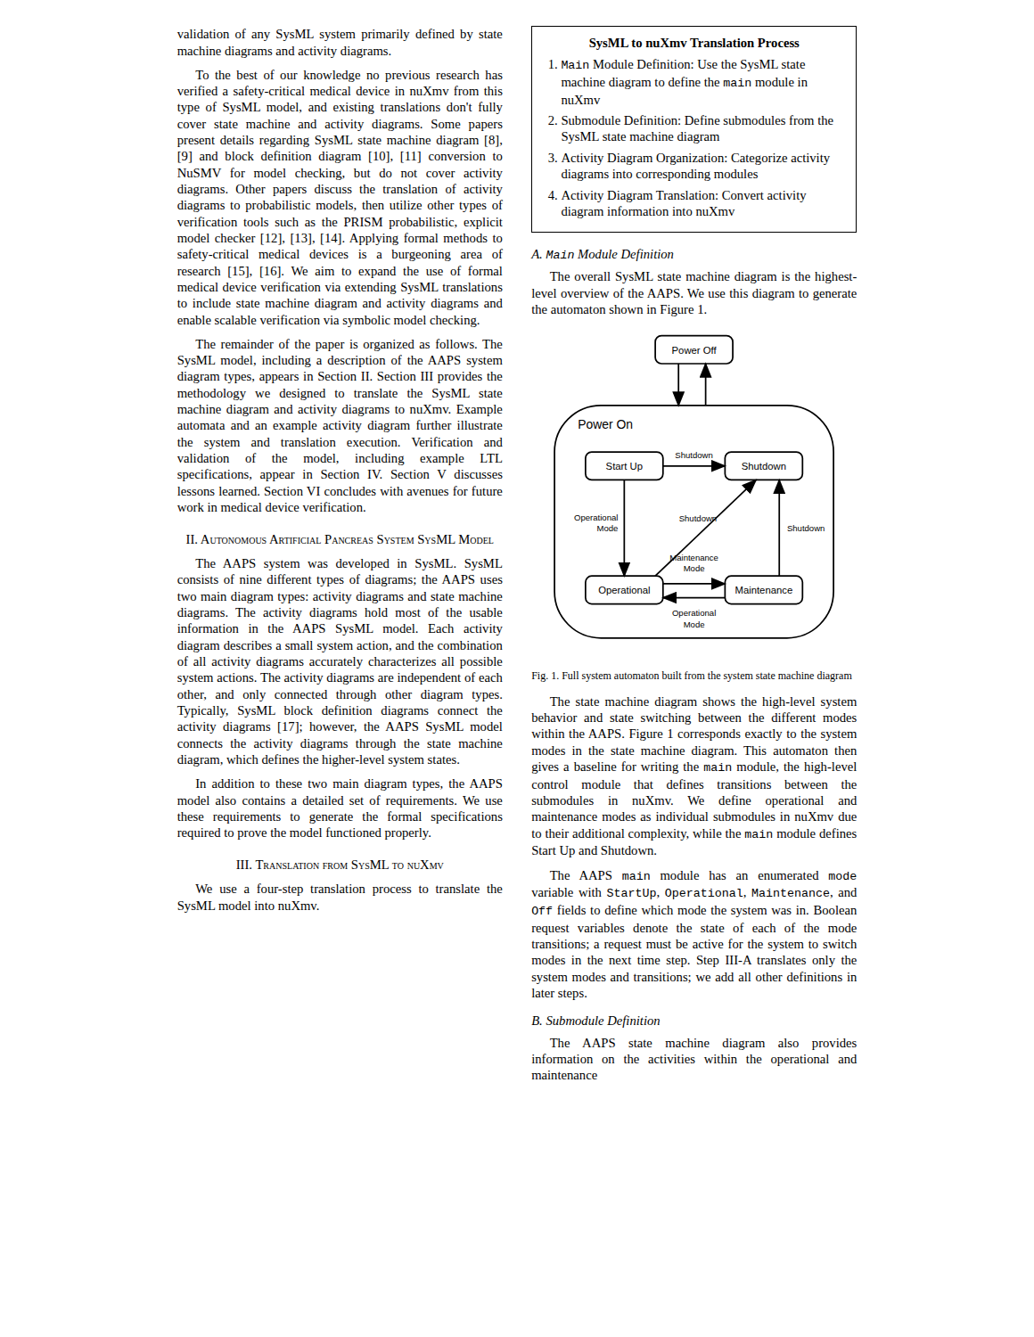validation of any SysML system primarily defined by state machine diagrams and activity diagrams.
To the best of our knowledge no previous research has verified a safety-critical medical device in nuXmv from this type of SysML model, and existing translations don't fully cover state machine and activity diagrams. Some papers present details regarding SysML state machine diagram [8], [9] and block definition diagram [10], [11] conversion to NuSMV for model checking, but do not cover activity diagrams. Other papers discuss the translation of activity diagrams to probabilistic models, then utilize other types of verification tools such as the PRISM probabilistic, explicit model checker [12], [13], [14]. Applying formal methods to safety-critical medical devices is a burgeoning area of research [15], [16]. We aim to expand the use of formal medical device verification via extending SysML translations to include state machine diagram and activity diagrams and enable scalable verification via symbolic model checking.
The remainder of the paper is organized as follows. The SysML model, including a description of the AAPS system diagram types, appears in Section II. Section III provides the methodology we designed to translate the SysML state machine diagram and activity diagrams to nuXmv. Example automata and an example activity diagram further illustrate the system and translation execution. Verification and validation of the model, including example LTL specifications, appear in Section IV. Section V discusses lessons learned. Section VI concludes with avenues for future work in medical device verification.
II. Autonomous Artificial Pancreas System SysML Model
The AAPS system was developed in SysML. SysML consists of nine different types of diagrams; the AAPS uses two main diagram types: activity diagrams and state machine diagrams. The activity diagrams hold most of the usable information in the AAPS SysML model. Each activity diagram describes a small system action, and the combination of all activity diagrams accurately characterizes all possible system actions. The activity diagrams are independent of each other, and only connected through other diagram types. Typically, SysML block definition diagrams connect the activity diagrams [17]; however, the AAPS SysML model connects the activity diagrams through the state machine diagram, which defines the higher-level system states.
In addition to these two main diagram types, the AAPS model also contains a detailed set of requirements. We use these requirements to generate the formal specifications required to prove the model functioned properly.
III. Translation from SysML to nuXmv
We use a four-step translation process to translate the SysML model into nuXmv.
SysML to nuXmv Translation Process
Main Module Definition: Use the SysML state machine diagram to define the main module in nuXmv
Submodule Definition: Define submodules from the SysML state machine diagram
Activity Diagram Organization: Categorize activity diagrams into corresponding modules
Activity Diagram Translation: Convert activity diagram information into nuXmv
A. Main Module Definition
The overall SysML state machine diagram is the highest-level overview of the AAPS. We use this diagram to generate the automaton shown in Figure 1.
Power Off Power On Start Up Shutdown Operational Maintenance Shutdown Operational Mode Shutdown Shutdown Maintenance Mode Operational Mode
Fig. 1. Full system automaton built from the system state machine diagram
The state machine diagram shows the high-level system behavior and state switching between the different modes within the AAPS. Figure 1 corresponds exactly to the system modes in the state machine diagram. This automaton then gives a baseline for writing the main module, the high-level control module that defines transitions between the submodules in nuXmv. We define operational and maintenance modes as individual submodules in nuXmv due to their additional complexity, while the main module defines Start Up and Shutdown.
The AAPS main module has an enumerated mode variable with StartUp, Operational, Maintenance, and Off fields to define which mode the system was in. Boolean request variables denote the state of each of the mode transitions; a request must be active for the system to switch modes in the next time step. Step III-A translates only the system modes and transitions; we add all other definitions in later steps.
B. Submodule Definition
The AAPS state machine diagram also provides information on the activities within the operational and maintenance